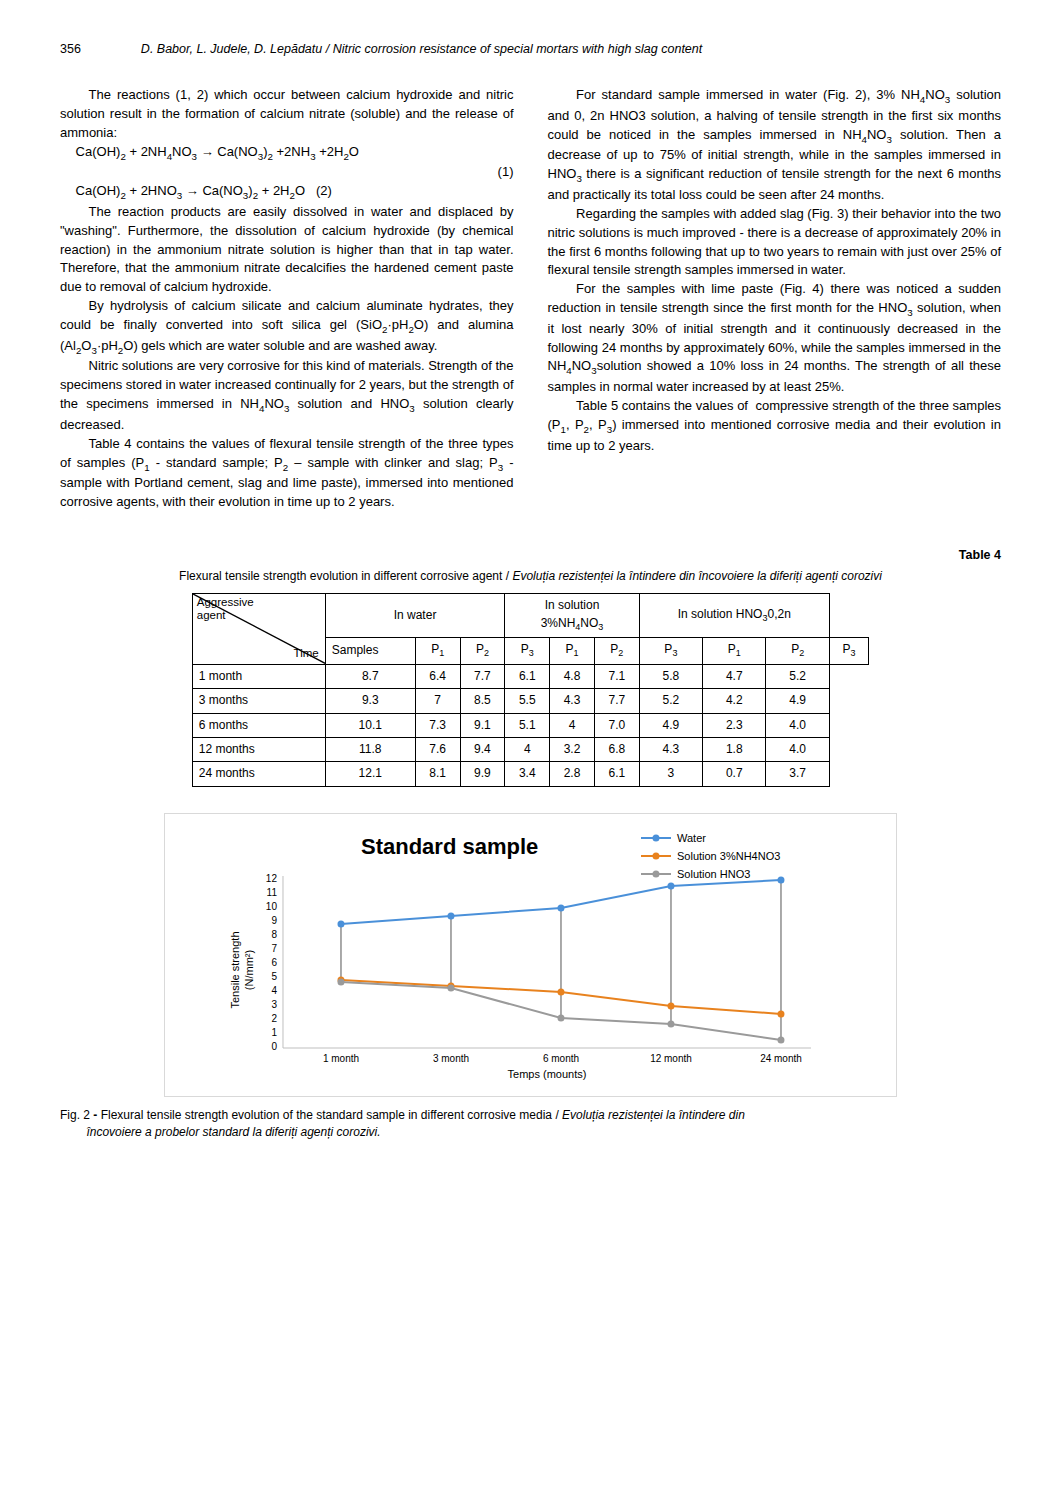356 D. Babor, L. Judele, D. Lepădatu / Nitric corrosion resistance of special mortars with high slag content
The reactions (1, 2) which occur between calcium hydroxide and nitric solution result in the formation of calcium nitrate (soluble) and the release of ammonia:
Ca(OH)2 + 2NH4NO3 → Ca(NO3)2 +2NH3 +2H2O
(1)
Ca(OH)2 + 2HNO3 → Ca(NO3)2 + 2H2O (2)
The reaction products are easily dissolved in water and displaced by "washing". Furthermore, the dissolution of calcium hydroxide (by chemical reaction) in the ammonium nitrate solution is higher than that in tap water. Therefore, that the ammonium nitrate decalcifies the hardened cement paste due to removal of calcium hydroxide.
By hydrolysis of calcium silicate and calcium aluminate hydrates, they could be finally converted into soft silica gel (SiO2·pH2O) and alumina (Al2O3·pH2O) gels which are water soluble and are washed away.
Nitric solutions are very corrosive for this kind of materials. Strength of the specimens stored in water increased continually for 2 years, but the strength of the specimens immersed in NH4NO3 solution and HNO3 solution clearly decreased.
Table 4 contains the values of flexural tensile strength of the three types of samples (P1 - standard sample; P2 – sample with clinker and slag; P3 - sample with Portland cement, slag and lime paste), immersed into mentioned corrosive agents, with their evolution in time up to 2 years.
For standard sample immersed in water (Fig. 2), 3% NH4NO3 solution and 0, 2n HNO3 solution, a halving of tensile strength in the first six months could be noticed in the samples immersed in NH4NO3 solution. Then a decrease of up to 75% of initial strength, while in the samples immersed in HNO3 there is a significant reduction of tensile strength for the next 6 months and practically its total loss could be seen after 24 months.
Regarding the samples with added slag (Fig. 3) their behavior into the two nitric solutions is much improved - there is a decrease of approximately 20% in the first 6 months following that up to two years to remain with just over 25% of flexural tensile strength samples immersed in water.
For the samples with lime paste (Fig. 4) there was noticed a sudden reduction in tensile strength since the first month for the HNO3 solution, when it lost nearly 30% of initial strength and it continuously decreased in the following 24 months by approximately 60%, while the samples immersed in the NH4NO3solution showed a 10% loss in 24 months. The strength of all these samples in normal water increased by at least 25%.
Table 5 contains the values of compressive strength of the three samples (P1, P2, P3) immersed into mentioned corrosive media and their evolution in time up to 2 years.
Table 4
Flexural tensile strength evolution in different corrosive agent / Evoluția rezistenței la întindere din încovoiere la diferiți agenți corozivi
| Aggressive agent Time | In water | In solution 3%NH 4 NO 3 | In solution HNO 3 0,2n |
| Samples | P 1 | P 2 | P 3 | P 1 | P 2 | P 3 | P 1 | P 2 | P 3 |
| 1 month | 8.7 | 6.4 | 7.7 | 6.1 | 4.8 | 7.1 | 5.8 | 4.7 | 5.2 |
| 3 months | 9.3 | 7 | 8.5 | 5.5 | 4.3 | 7.7 | 5.2 | 4.2 | 4.9 |
| 6 months | 10.1 | 7.3 | 9.1 | 5.1 | 4 | 7.0 | 4.9 | 2.3 | 4.0 |
| 12 months | 11.8 | 7.6 | 9.4 | 4 | 3.2 | 6.8 | 4.3 | 1.8 | 4.0 |
| 24 months | 12.1 | 8.1 | 9.9 | 3.4 | 2.8 | 6.1 | 3 | 0.7 | 3.7 |
Water Solution 3%NH4NO3 Solution HNO3 Standard sample Tensile strength (N/mm²) 12 11 10 9 8 7 6 5 4 3 2 1 0 1 month 3 month 6 month 12 month 24 month Temps (mounts)
Fig. 2 - Flexural tensile strength evolution of the standard sample in different corrosive media / Evoluția rezistenței la întindere din încovoiere a probelor standard la diferiți agenți corozivi.